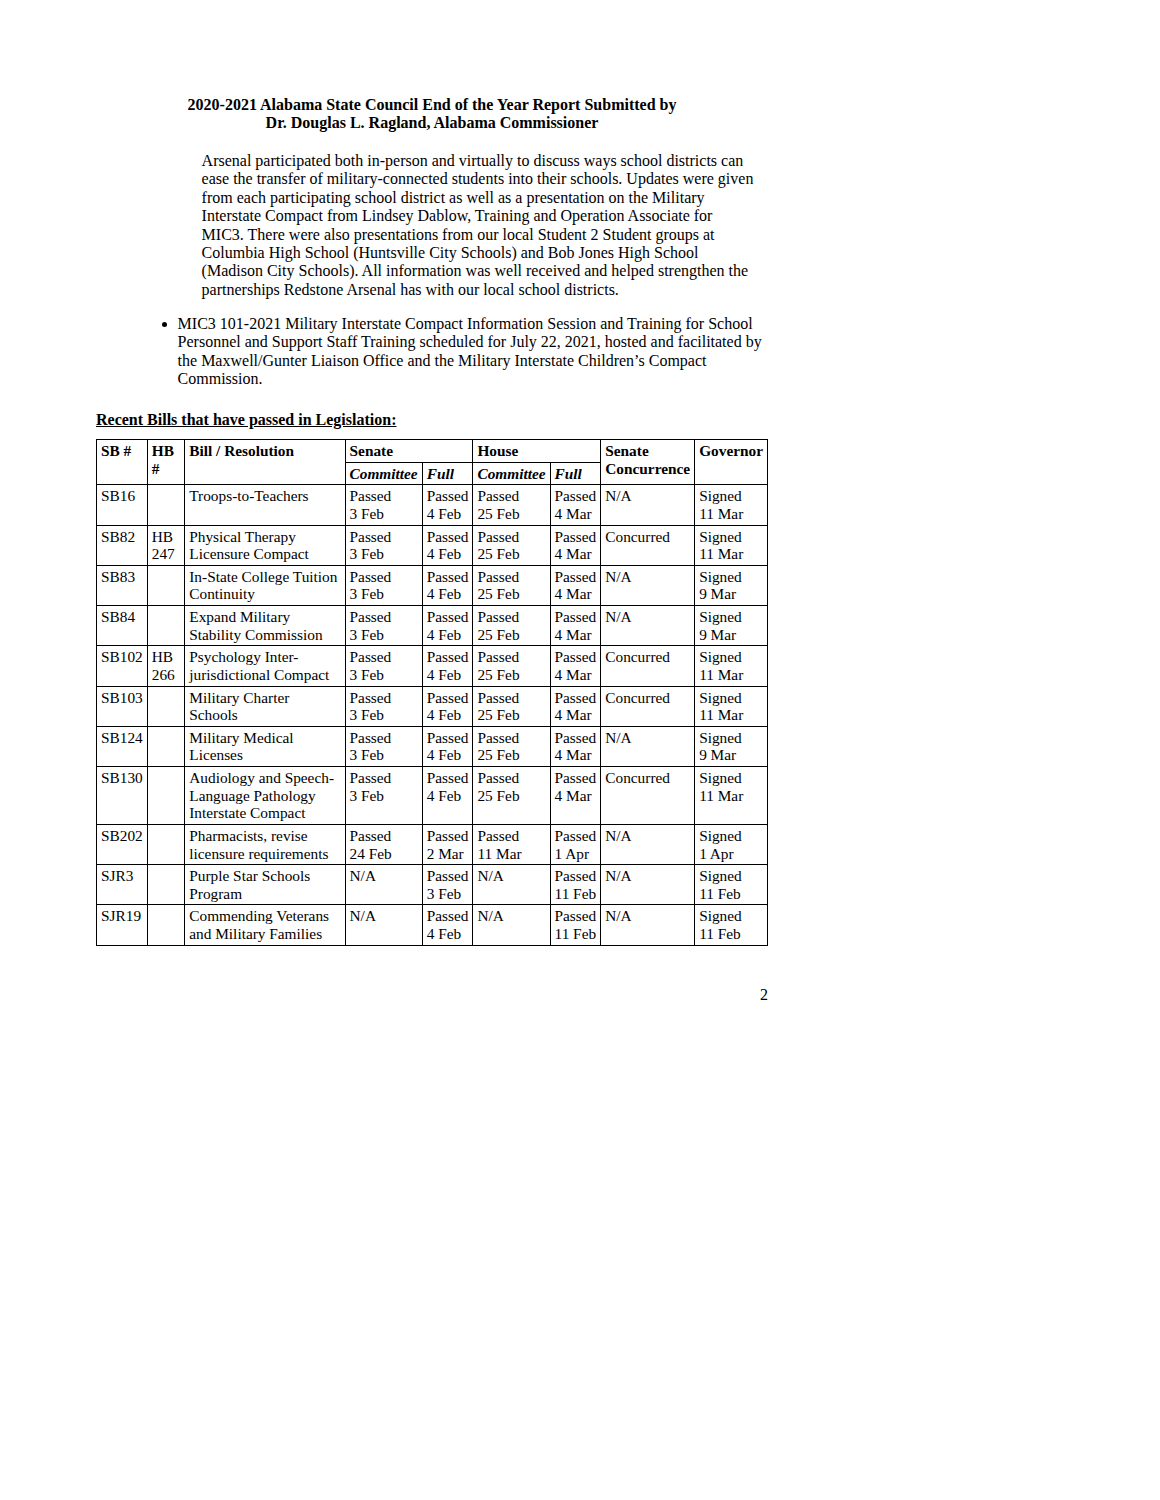2020-2021 Alabama State Council End of the Year Report Submitted by
Dr. Douglas L. Ragland, Alabama Commissioner
Arsenal participated both in-person and virtually to discuss ways school districts can ease the transfer of military-connected students into their schools. Updates were given from each participating school district as well as a presentation on the Military Interstate Compact from Lindsey Dablow, Training and Operation Associate for MIC3. There were also presentations from our local Student 2 Student groups at Columbia High School (Huntsville City Schools) and Bob Jones High School (Madison City Schools). All information was well received and helped strengthen the partnerships Redstone Arsenal has with our local school districts.
MIC3 101-2021 Military Interstate Compact Information Session and Training for School Personnel and Support Staff Training scheduled for July 22, 2021, hosted and facilitated by the Maxwell/Gunter Liaison Office and the Military Interstate Children’s Compact Commission.
Recent Bills that have passed in Legislation:
| SB # | HB # | Bill / Resolution | Senate | House | Senate Concurrence | Governor |
| --- | --- | --- | --- | --- | --- | --- |
| Committee | Full | Committee | Full |
| SB16 | | Troops-to-Teachers | Passed 3 Feb | Passed 4 Feb | Passed 25 Feb | Passed 4 Mar | N/A | Signed 11 Mar |
| SB82 | HB 247 | Physical Therapy Licensure Compact | Passed 3 Feb | Passed 4 Feb | Passed 25 Feb | Passed 4 Mar | Concurred | Signed 11 Mar |
| SB83 | | In-State College Tuition Continuity | Passed 3 Feb | Passed 4 Feb | Passed 25 Feb | Passed 4 Mar | N/A | Signed 9 Mar |
| SB84 | | Expand Military Stability Commission | Passed 3 Feb | Passed 4 Feb | Passed 25 Feb | Passed 4 Mar | N/A | Signed 9 Mar |
| SB102 | HB 266 | Psychology Inter-jurisdictional Compact | Passed 3 Feb | Passed 4 Feb | Passed 25 Feb | Passed 4 Mar | Concurred | Signed 11 Mar |
| SB103 | | Military Charter Schools | Passed 3 Feb | Passed 4 Feb | Passed 25 Feb | Passed 4 Mar | Concurred | Signed 11 Mar |
| SB124 | | Military Medical Licenses | Passed 3 Feb | Passed 4 Feb | Passed 25 Feb | Passed 4 Mar | N/A | Signed 9 Mar |
| SB130 | | Audiology and Speech-Language Pathology Interstate Compact | Passed 3 Feb | Passed 4 Feb | Passed 25 Feb | Passed 4 Mar | Concurred | Signed 11 Mar |
| SB202 | | Pharmacists, revise licensure requirements | Passed 24 Feb | Passed 2 Mar | Passed 11 Mar | Passed 1 Apr | N/A | Signed 1 Apr |
| SJR3 | | Purple Star Schools Program | N/A | Passed 3 Feb | N/A | Passed 11 Feb | N/A | Signed 11 Feb |
| SJR19 | | Commending Veterans and Military Families | N/A | Passed 4 Feb | N/A | Passed 11 Feb | N/A | Signed 11 Feb |
2